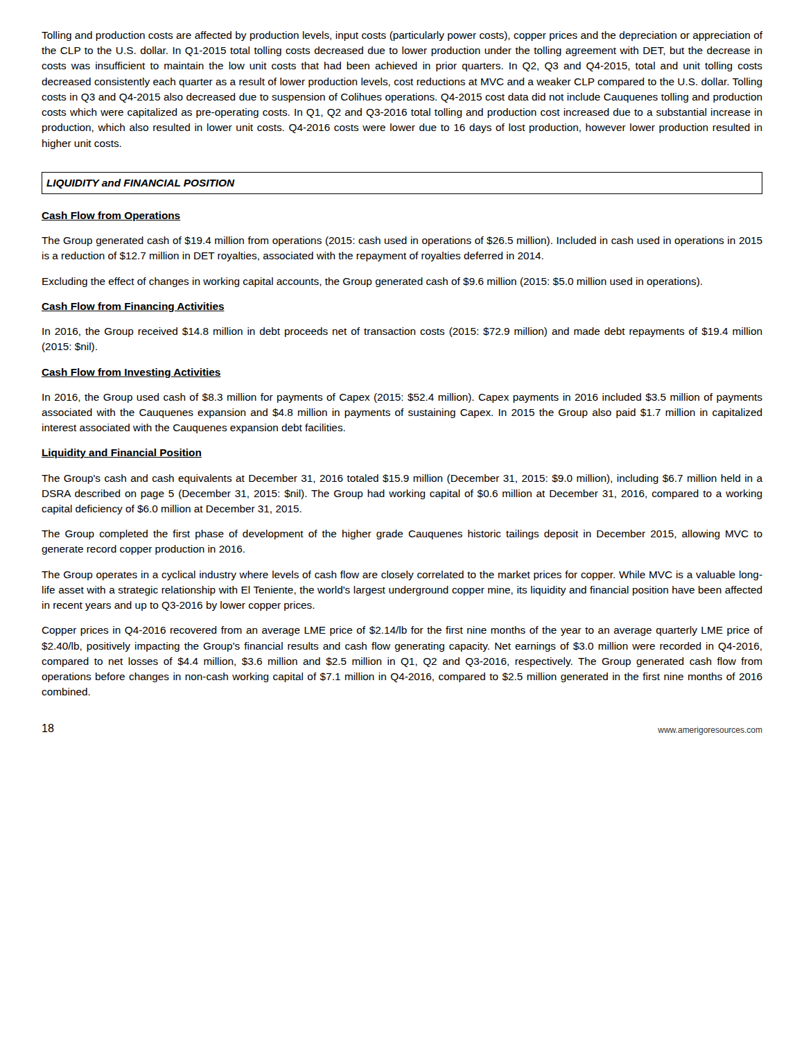Tolling and production costs are affected by production levels, input costs (particularly power costs), copper prices and the depreciation or appreciation of the CLP to the U.S. dollar. In Q1-2015 total tolling costs decreased due to lower production under the tolling agreement with DET, but the decrease in costs was insufficient to maintain the low unit costs that had been achieved in prior quarters. In Q2, Q3 and Q4-2015, total and unit tolling costs decreased consistently each quarter as a result of lower production levels, cost reductions at MVC and a weaker CLP compared to the U.S. dollar. Tolling costs in Q3 and Q4-2015 also decreased due to suspension of Colihues operations. Q4-2015 cost data did not include Cauquenes tolling and production costs which were capitalized as pre-operating costs. In Q1, Q2 and Q3-2016 total tolling and production cost increased due to a substantial increase in production, which also resulted in lower unit costs. Q4-2016 costs were lower due to 16 days of lost production, however lower production resulted in higher unit costs.
LIQUIDITY and FINANCIAL POSITION
Cash Flow from Operations
The Group generated cash of $19.4 million from operations (2015: cash used in operations of $26.5 million). Included in cash used in operations in 2015 is a reduction of $12.7 million in DET royalties, associated with the repayment of royalties deferred in 2014.
Excluding the effect of changes in working capital accounts, the Group generated cash of $9.6 million (2015: $5.0 million used in operations).
Cash Flow from Financing Activities
In 2016, the Group received $14.8 million in debt proceeds net of transaction costs (2015: $72.9 million) and made debt repayments of $19.4 million (2015: $nil).
Cash Flow from Investing Activities
In 2016, the Group used cash of $8.3 million for payments of Capex (2015: $52.4 million). Capex payments in 2016 included $3.5 million of payments associated with the Cauquenes expansion and $4.8 million in payments of sustaining Capex. In 2015 the Group also paid $1.7 million in capitalized interest associated with the Cauquenes expansion debt facilities.
Liquidity and Financial Position
The Group's cash and cash equivalents at December 31, 2016 totaled $15.9 million (December 31, 2015: $9.0 million), including $6.7 million held in a DSRA described on page 5 (December 31, 2015: $nil). The Group had working capital of $0.6 million at December 31, 2016, compared to a working capital deficiency of $6.0 million at December 31, 2015.
The Group completed the first phase of development of the higher grade Cauquenes historic tailings deposit in December 2015, allowing MVC to generate record copper production in 2016.
The Group operates in a cyclical industry where levels of cash flow are closely correlated to the market prices for copper. While MVC is a valuable long-life asset with a strategic relationship with El Teniente, the world's largest underground copper mine, its liquidity and financial position have been affected in recent years and up to Q3-2016 by lower copper prices.
Copper prices in Q4-2016 recovered from an average LME price of $2.14/lb for the first nine months of the year to an average quarterly LME price of $2.40/lb, positively impacting the Group's financial results and cash flow generating capacity. Net earnings of $3.0 million were recorded in Q4-2016, compared to net losses of $4.4 million, $3.6 million and $2.5 million in Q1, Q2 and Q3-2016, respectively. The Group generated cash flow from operations before changes in non-cash working capital of $7.1 million in Q4-2016, compared to $2.5 million generated in the first nine months of 2016 combined.
18 www.amerigoresources.com